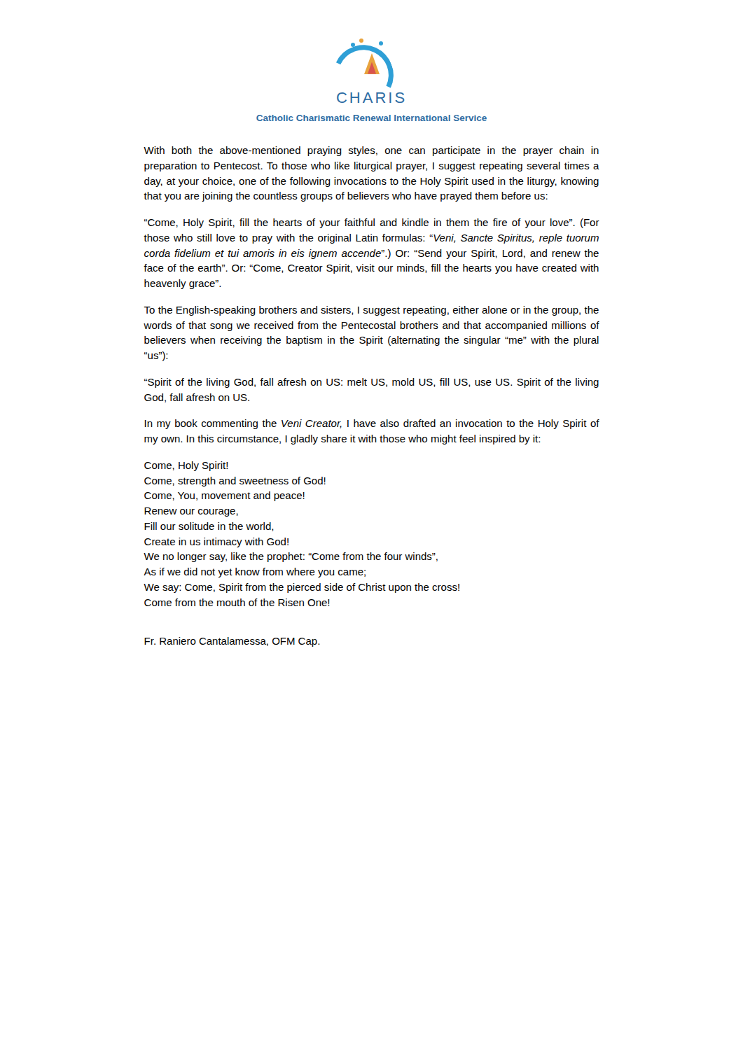CHARIS
Catholic Charismatic Renewal International Service
With both the above-mentioned praying styles, one can participate in the prayer chain in preparation to Pentecost. To those who like liturgical prayer, I suggest repeating several times a day, at your choice, one of the following invocations to the Holy Spirit used in the liturgy, knowing that you are joining the countless groups of believers who have prayed them before us:
“Come, Holy Spirit, fill the hearts of your faithful and kindle in them the fire of your love”. (For those who still love to pray with the original Latin formulas: “Veni, Sancte Spiritus, reple tuorum corda fidelium et tui amoris in eis ignem accende”.) Or: “Send your Spirit, Lord, and renew the face of the earth”. Or: “Come, Creator Spirit, visit our minds, fill the hearts you have created with heavenly grace”.
To the English-speaking brothers and sisters, I suggest repeating, either alone or in the group, the words of that song we received from the Pentecostal brothers and that accompanied millions of believers when receiving the baptism in the Spirit (alternating the singular “me” with the plural “us”):
“Spirit of the living God, fall afresh on US: melt US, mold US, fill US, use US. Spirit of the living God, fall afresh on US.
In my book commenting the Veni Creator, I have also drafted an invocation to the Holy Spirit of my own. In this circumstance, I gladly share it with those who might feel inspired by it:
Come, Holy Spirit! Come, strength and sweetness of God! Come, You, movement and peace! Renew our courage, Fill our solitude in the world, Create in us intimacy with God! We no longer say, like the prophet: “Come from the four winds”, As if we did not yet know from where you came; We say: Come, Spirit from the pierced side of Christ upon the cross! Come from the mouth of the Risen One!
Fr. Raniero Cantalamessa, OFM Cap.